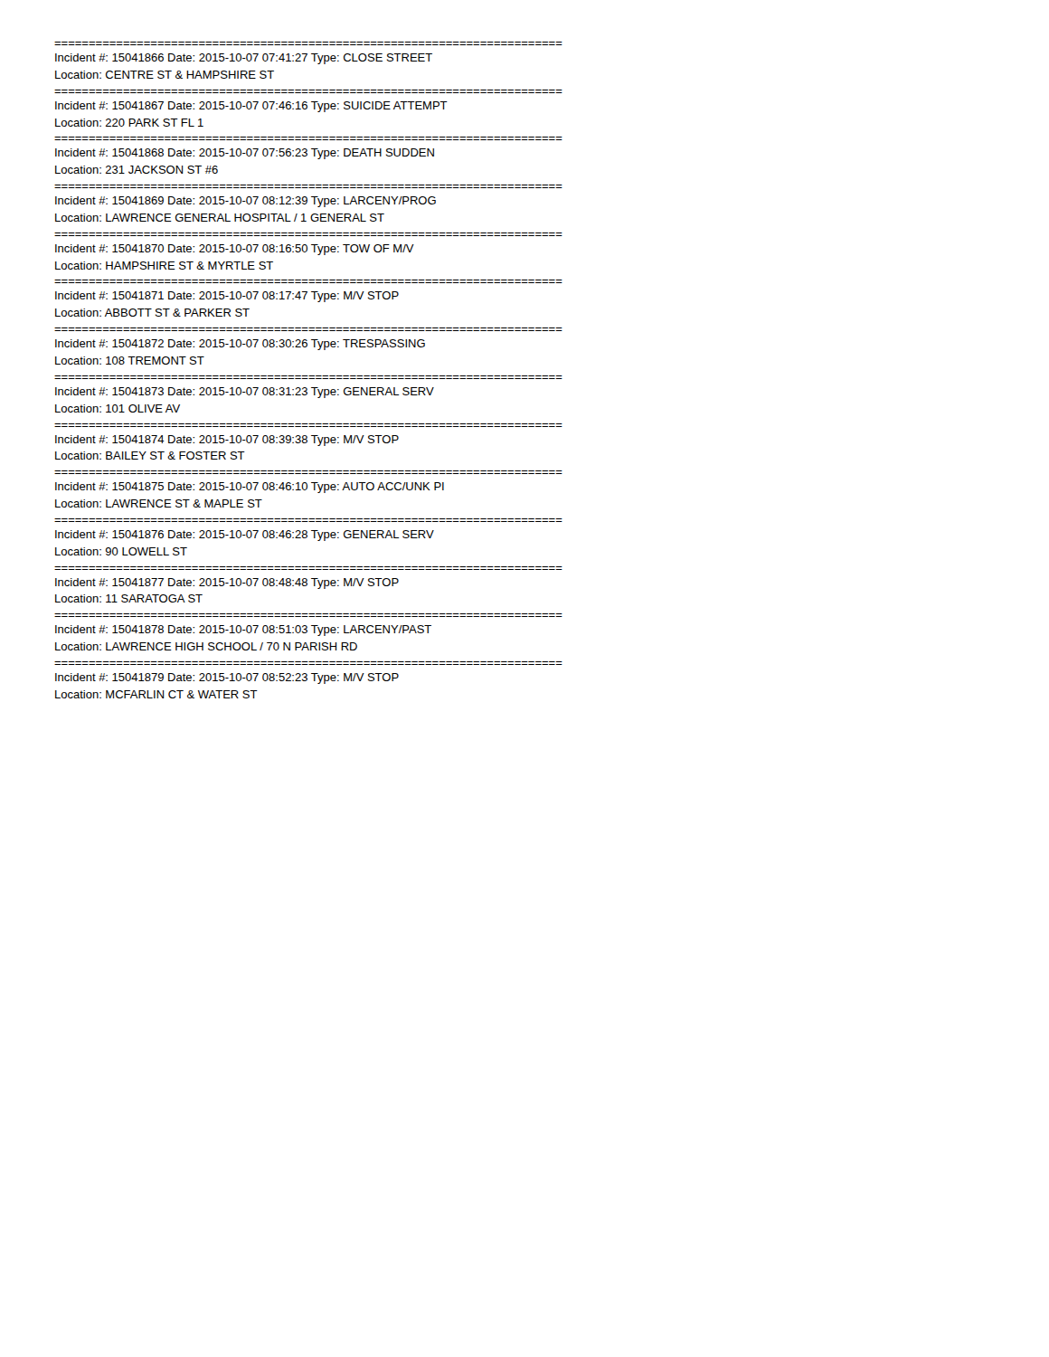==========================================================================
Incident #: 15041866 Date: 2015-10-07 07:41:27 Type: CLOSE STREET
Location: CENTRE ST & HAMPSHIRE ST
==========================================================================
Incident #: 15041867 Date: 2015-10-07 07:46:16 Type: SUICIDE ATTEMPT
Location: 220 PARK ST FL 1
==========================================================================
Incident #: 15041868 Date: 2015-10-07 07:56:23 Type: DEATH SUDDEN
Location: 231 JACKSON ST #6
==========================================================================
Incident #: 15041869 Date: 2015-10-07 08:12:39 Type: LARCENY/PROG
Location: LAWRENCE GENERAL HOSPITAL / 1 GENERAL ST
==========================================================================
Incident #: 15041870 Date: 2015-10-07 08:16:50 Type: TOW OF M/V
Location: HAMPSHIRE ST & MYRTLE ST
==========================================================================
Incident #: 15041871 Date: 2015-10-07 08:17:47 Type: M/V STOP
Location: ABBOTT ST & PARKER ST
==========================================================================
Incident #: 15041872 Date: 2015-10-07 08:30:26 Type: TRESPASSING
Location: 108 TREMONT ST
==========================================================================
Incident #: 15041873 Date: 2015-10-07 08:31:23 Type: GENERAL SERV
Location: 101 OLIVE AV
==========================================================================
Incident #: 15041874 Date: 2015-10-07 08:39:38 Type: M/V STOP
Location: BAILEY ST & FOSTER ST
==========================================================================
Incident #: 15041875 Date: 2015-10-07 08:46:10 Type: AUTO ACC/UNK PI
Location: LAWRENCE ST & MAPLE ST
==========================================================================
Incident #: 15041876 Date: 2015-10-07 08:46:28 Type: GENERAL SERV
Location: 90 LOWELL ST
==========================================================================
Incident #: 15041877 Date: 2015-10-07 08:48:48 Type: M/V STOP
Location: 11 SARATOGA ST
==========================================================================
Incident #: 15041878 Date: 2015-10-07 08:51:03 Type: LARCENY/PAST
Location: LAWRENCE HIGH SCHOOL / 70 N PARISH RD
==========================================================================
Incident #: 15041879 Date: 2015-10-07 08:52:23 Type: M/V STOP
Location: MCFARLIN CT & WATER ST